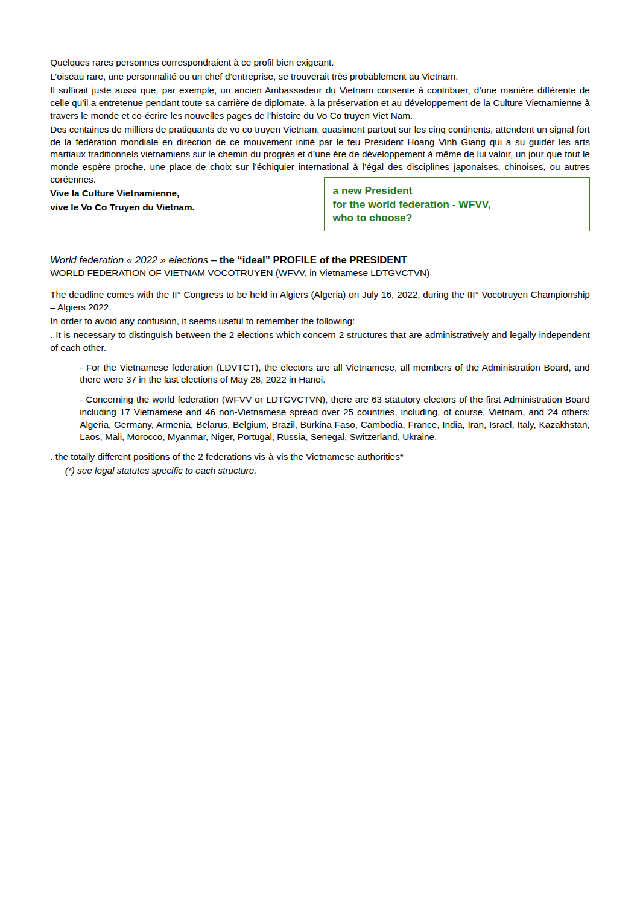Quelques rares personnes correspondraient à ce profil bien exigeant.
L’oiseau rare, une personnalité ou un chef d’entreprise, se trouverait très probablement au Vietnam.
Il suffirait juste aussi que, par exemple, un ancien Ambassadeur du Vietnam consente à contribuer, d’une manière différente de celle qu’il a entretenue pendant toute sa carrière de diplomate, à la préservation et au développement de la Culture Vietnamienne à travers le monde et co-écrire les nouvelles pages de l’histoire du Vo Co truyen Viet Nam.
Des centaines de milliers de pratiquants de vo co truyen Vietnam, quasiment partout sur les cinq continents, attendent un signal fort de la fédération mondiale en direction de ce mouvement initié par le feu Président Hoang Vinh Giang qui a su guider les arts martiaux traditionnels vietnamiens sur le chemin du progrès et d’une ère de développement à même de lui valoir, un jour que tout le monde espère proche, une place de choix sur l’échiquier international à l’égal des disciplines japonaises, chinoises, ou autres coréennes.
Vive la Culture Vietnamienne,
vive le Vo Co Truyen du Vietnam.
a new President
for the world federation - WFVV,
who to choose?
World federation « 2022 » elections – the “ideal” PROFILE of the PRESIDENT
WORLD FEDERATION OF VIETNAM VOCOTRUYEN (WFVV, in Vietnamese LDTGVCTVN)
The deadline comes with the II° Congress to be held in Algiers (Algeria) on July 16, 2022, during the III° Vocotruyen Championship – Algiers 2022.
In order to avoid any confusion, it seems useful to remember the following:
. It is necessary to distinguish between the 2 elections which concern 2 structures that are administratively and legally independent of each other.
- For the Vietnamese federation (LDVTCT), the electors are all Vietnamese, all members of the Administration Board, and there were 37 in the last elections of May 28, 2022 in Hanoi.
- Concerning the world federation (WFVV or LDTGVCTVN), there are 63 statutory electors of the first Administration Board including 17 Vietnamese and 46 non-Vietnamese spread over 25 countries, including, of course, Vietnam, and 24 others: Algeria, Germany, Armenia, Belarus, Belgium, Brazil, Burkina Faso, Cambodia, France, India, Iran, Israel, Italy, Kazakhstan, Laos, Mali, Morocco, Myanmar, Niger, Portugal, Russia, Senegal, Switzerland, Ukraine.
. the totally different positions of the 2 federations vis-à-vis the Vietnamese authorities*
(*) see legal statutes specific to each structure.